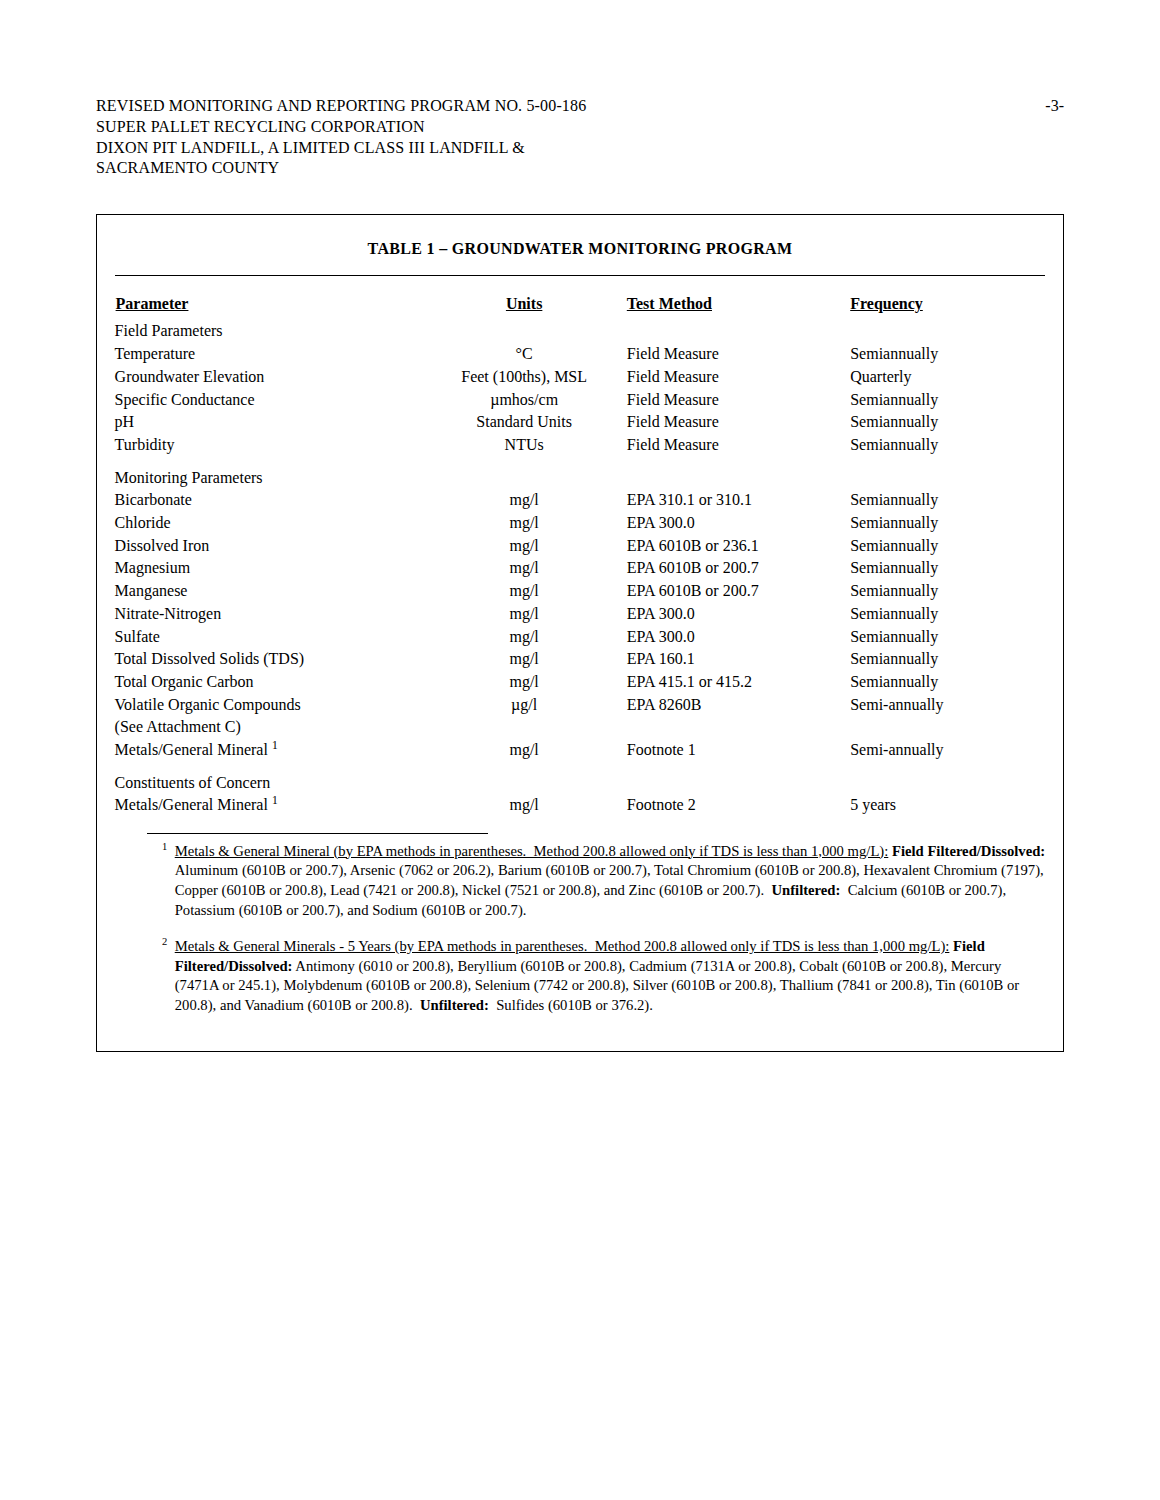Revised Monitoring and Reporting Program No. 5-00-186
-3-
Super Pallet Recycling Corporation
Dixon Pit Landfill, a Limited Class III Landfill &
Sacramento County
TABLE 1 – GROUNDWATER MONITORING PROGRAM
| Parameter | Units | Test Method | Frequency |
| --- | --- | --- | --- |
| Field Parameters | | | |
| Temperature | °C | Field Measure | Semiannually |
| Groundwater Elevation | Feet (100ths), MSL | Field Measure | Quarterly |
| Specific Conductance | µmhos/cm | Field Measure | Semiannually |
| pH | Standard Units | Field Measure | Semiannually |
| Turbidity | NTUs | Field Measure | Semiannually |
| Monitoring Parameters | | | |
| Bicarbonate | mg/l | EPA 310.1 or 310.1 | Semiannually |
| Chloride | mg/l | EPA 300.0 | Semiannually |
| Dissolved Iron | mg/l | EPA 6010B or 236.1 | Semiannually |
| Magnesium | mg/l | EPA 6010B or 200.7 | Semiannually |
| Manganese | mg/l | EPA 6010B or 200.7 | Semiannually |
| Nitrate-Nitrogen | mg/l | EPA 300.0 | Semiannually |
| Sulfate | mg/l | EPA 300.0 | Semiannually |
| Total Dissolved Solids (TDS) | mg/l | EPA 160.1 | Semiannually |
| Total Organic Carbon | mg/l | EPA 415.1 or 415.2 | Semiannually |
| Volatile Organic Compounds | µg/l | EPA 8260B | Semi-annually |
| (See Attachment C) | | | |
| Metals/General Mineral 1 | mg/l | Footnote 1 | Semi-annually |
| Constituents of Concern | | | |
| Metals/General Mineral 1 | mg/l | Footnote 2 | 5 years |
1
Metals & General Mineral (by EPA methods in parentheses. Method 200.8 allowed only if TDS is less than 1,000 mg/L): Field Filtered/Dissolved: Aluminum (6010B or 200.7), Arsenic (7062 or 206.2), Barium (6010B or 200.7), Total Chromium (6010B or 200.8), Hexavalent Chromium (7197), Copper (6010B or 200.8), Lead (7421 or 200.8), Nickel (7521 or 200.8), and Zinc (6010B or 200.7). Unfiltered: Calcium (6010B or 200.7), Potassium (6010B or 200.7), and Sodium (6010B or 200.7).
2
Metals & General Minerals - 5 Years (by EPA methods in parentheses. Method 200.8 allowed only if TDS is less than 1,000 mg/L): Field Filtered/Dissolved: Antimony (6010 or 200.8), Beryllium (6010B or 200.8), Cadmium (7131A or 200.8), Cobalt (6010B or 200.8), Mercury (7471A or 245.1), Molybdenum (6010B or 200.8), Selenium (7742 or 200.8), Silver (6010B or 200.8), Thallium (7841 or 200.8), Tin (6010B or 200.8), and Vanadium (6010B or 200.8). Unfiltered: Sulfides (6010B or 376.2).